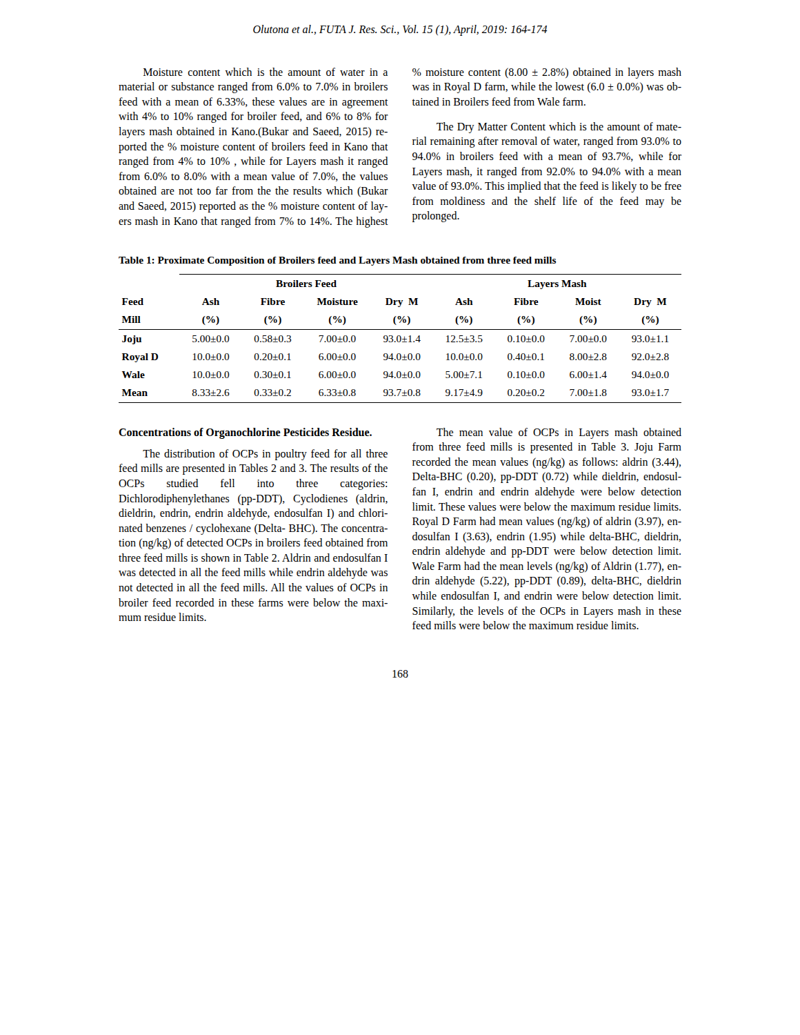Olutona et al., FUTA J. Res. Sci., Vol. 15 (1), April, 2019: 164-174
Moisture content which is the amount of water in a material or substance ranged from 6.0% to 7.0% in broilers feed with a mean of 6.33%, these values are in agreement with 4% to 10% ranged for broiler feed, and 6% to 8% for layers mash obtained in Kano.(Bukar and Saeed, 2015) reported the % moisture content of broilers feed in Kano that ranged from 4% to 10% , while for Layers mash it ranged from 6.0% to 8.0% with a mean value of 7.0%, the values obtained are not too far from the the results which (Bukar and Saeed, 2015) reported as the % moisture content of layers mash in Kano that ranged from 7% to 14%. The highest % moisture content (8.00 ± 2.8%) obtained in layers mash was in Royal D farm, while the lowest (6.0 ± 0.0%) was obtained in Broilers feed from Wale farm.
The Dry Matter Content which is the amount of material remaining after removal of water, ranged from 93.0% to 94.0% in broilers feed with a mean of 93.7%, while for Layers mash, it ranged from 92.0% to 94.0% with a mean value of 93.0%. This implied that the feed is likely to be free from moldiness and the shelf life of the feed may be prolonged.
Table 1: Proximate Composition of Broilers feed and Layers Mash obtained from three feed mills
| | Broilers Feed | Layers Mash |
| --- | --- | --- |
| Feed | Ash | Fibre | Moisture | Dry M | Ash | Fibre | Moist | Dry M |
| Mill | (%) | (%) | (%) | (%) | (%) | (%) | (%) | (%) |
| Joju | 5.00±0.0 | 0.58±0.3 | 7.00±0.0 | 93.0±1.4 | 12.5±3.5 | 0.10±0.0 | 7.00±0.0 | 93.0±1.1 |
| Royal D | 10.0±0.0 | 0.20±0.1 | 6.00±0.0 | 94.0±0.0 | 10.0±0.0 | 0.40±0.1 | 8.00±2.8 | 92.0±2.8 |
| Wale | 10.0±0.0 | 0.30±0.1 | 6.00±0.0 | 94.0±0.0 | 5.00±7.1 | 0.10±0.0 | 6.00±1.4 | 94.0±0.0 |
| Mean | 8.33±2.6 | 0.33±0.2 | 6.33±0.8 | 93.7±0.8 | 9.17±4.9 | 0.20±0.2 | 7.00±1.8 | 93.0±1.7 |
Concentrations of Organochlorine Pesticides Residue.
The distribution of OCPs in poultry feed for all three feed mills are presented in Tables 2 and 3. The results of the OCPs studied fell into three categories: Dichlorodiphenylethanes (pp-DDT), Cyclodienes (aldrin, dieldrin, endrin, endrin aldehyde, endosulfan I) and chlorinated benzenes / cyclohexane (Delta- BHC). The concentration (ng/kg) of detected OCPs in broilers feed obtained from three feed mills is shown in Table 2. Aldrin and endosulfan I was detected in all the feed mills while endrin aldehyde was not detected in all the feed mills. All the values of OCPs in broiler feed recorded in these farms were below the maximum residue limits.
The mean value of OCPs in Layers mash obtained from three feed mills is presented in Table 3. Joju Farm recorded the mean values (ng/kg) as follows: aldrin (3.44), Delta-BHC (0.20), pp-DDT (0.72) while dieldrin, endosulfan I, endrin and endrin aldehyde were below detection limit. These values were below the maximum residue limits. Royal D Farm had mean values (ng/kg) of aldrin (3.97), endosulfan I (3.63), endrin (1.95) while delta-BHC, dieldrin, endrin aldehyde and pp-DDT were below detection limit. Wale Farm had the mean levels (ng/kg) of Aldrin (1.77), endrin aldehyde (5.22), pp-DDT (0.89), delta-BHC, dieldrin while endosulfan I, and endrin were below detection limit. Similarly, the levels of the OCPs in Layers mash in these feed mills were below the maximum residue limits.
168